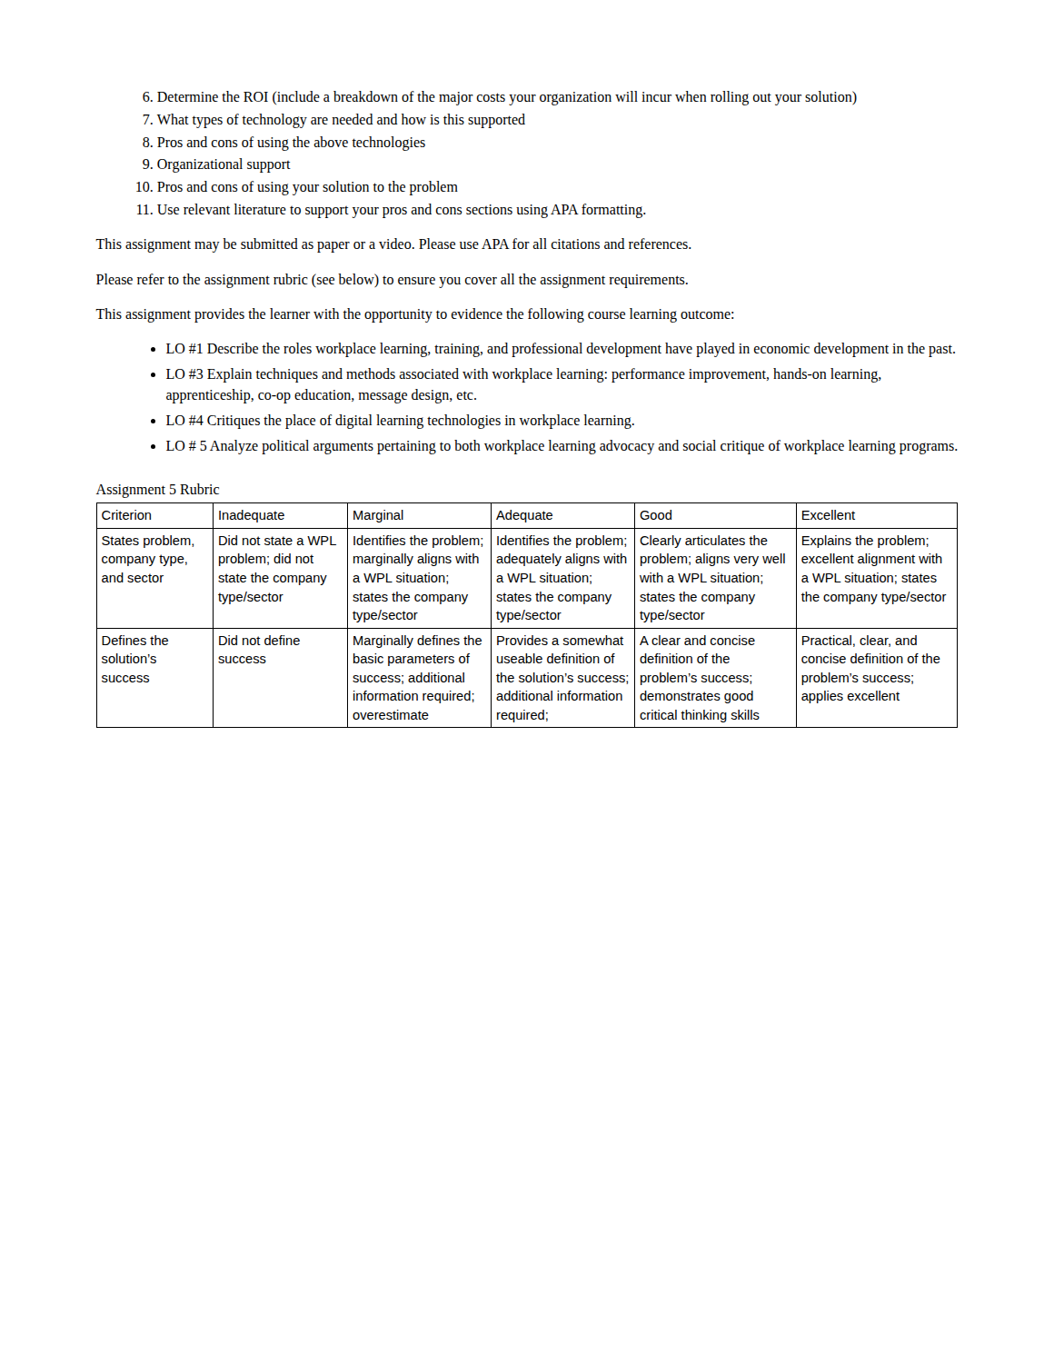Determine the ROI (include a breakdown of the major costs your organization will incur when rolling out your solution)
What types of technology are needed and how is this supported
Pros and cons of using the above technologies
Organizational support
Pros and cons of using your solution to the problem
Use relevant literature to support your pros and cons sections using APA formatting.
This assignment may be submitted as paper or a video. Please use APA for all citations and references.
Please refer to the assignment rubric (see below) to ensure you cover all the assignment requirements.
This assignment provides the learner with the opportunity to evidence the following course learning outcome:
LO #1 Describe the roles workplace learning, training, and professional development have played in economic development in the past.
LO #3 Explain techniques and methods associated with workplace learning: performance improvement, hands-on learning, apprenticeship, co-op education, message design, etc.
LO #4 Critiques the place of digital learning technologies in workplace learning.
LO # 5 Analyze political arguments pertaining to both workplace learning advocacy and social critique of workplace learning programs.
Assignment 5 Rubric
| Criterion | Inadequate | Marginal | Adequate | Good | Excellent |
| --- | --- | --- | --- | --- | --- |
| States problem, company type, and sector | Did not state a WPL problem; did not state the company type/sector | Identifies the problem; marginally aligns with a WPL situation; states the company type/sector | Identifies the problem; adequately aligns with a WPL situation; states the company type/sector | Clearly articulates the problem; aligns very well with a WPL situation; states the company type/sector | Explains the problem; excellent alignment with a WPL situation; states the company type/sector |
| Defines the solution’s success | Did not define success | Marginally defines the basic parameters of success; additional information required; overestimate | Provides a somewhat useable definition of the solution’s success; additional information required; | A clear and concise definition of the problem’s success; demonstrates good critical thinking skills | Practical, clear, and concise definition of the problem’s success; applies excellent |